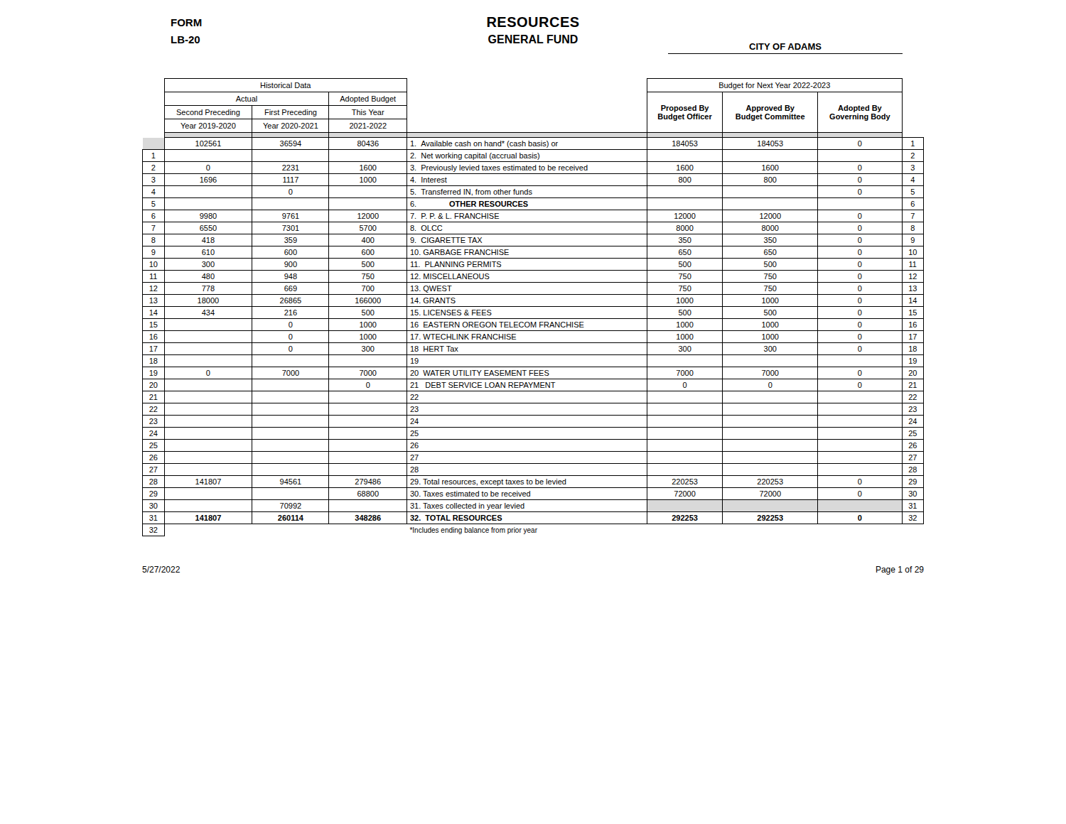FORM
LB-20
RESOURCES
GENERAL FUND
CITY OF ADAMS
| | Historical Data | | Budget for Next Year 2022-2023 | |
| --- | --- | --- | --- | --- |
| Actual | Adopted Budget | Proposed By Budget Officer | Approved By Budget Committee | Adopted By Governing Body |
| Second Preceding | First Preceding | This Year |
| Year 2019-2020 | Year 2020-2021 | 2021-2022 |
| | 102561 | 36594 | 80436 | 1. Available cash on hand* (cash basis) or | 184053 | 184053 | 0 | 1 |
| 1 | | | | 2. Net working capital (accrual basis) | | | | 2 |
| 2 | 0 | 2231 | 1600 | 3. Previously levied taxes estimated to be received | 1600 | 1600 | 0 | 3 |
| 3 | 1696 | 1117 | 1000 | 4. Interest | 800 | 800 | 0 | 4 |
| 4 | | 0 | | 5. Transferred IN, from other funds | | | 0 | 5 |
| 5 | | | | 6. OTHER RESOURCES | | | | 6 |
| 6 | 9980 | 9761 | 12000 | 7. P. P. & L. FRANCHISE | 12000 | 12000 | 0 | 7 |
| 7 | 6550 | 7301 | 5700 | 8. OLCC | 8000 | 8000 | 0 | 8 |
| 8 | 418 | 359 | 400 | 9. CIGARETTE TAX | 350 | 350 | 0 | 9 |
| 9 | 610 | 600 | 600 | 10. GARBAGE FRANCHISE | 650 | 650 | 0 | 10 |
| 10 | 300 | 900 | 500 | 11. PLANNING PERMITS | 500 | 500 | 0 | 11 |
| 11 | 480 | 948 | 750 | 12. MISCELLANEOUS | 750 | 750 | 0 | 12 |
| 12 | 778 | 669 | 700 | 13. QWEST | 750 | 750 | 0 | 13 |
| 13 | 18000 | 26865 | 166000 | 14. GRANTS | 1000 | 1000 | 0 | 14 |
| 14 | 434 | 216 | 500 | 15. LICENSES & FEES | 500 | 500 | 0 | 15 |
| 15 | | 0 | 1000 | 16 EASTERN OREGON TELECOM FRANCHISE | 1000 | 1000 | 0 | 16 |
| 16 | | 0 | 1000 | 17. WTECHLINK FRANCHISE | 1000 | 1000 | 0 | 17 |
| 17 | | 0 | 300 | 18 HERT Tax | 300 | 300 | 0 | 18 |
| 18 | | | | 19 | | | | 19 |
| 19 | 0 | 7000 | 7000 | 20 WATER UTILITY EASEMENT FEES | 7000 | 7000 | 0 | 20 |
| 20 | | | 0 | 21 DEBT SERVICE LOAN REPAYMENT | 0 | 0 | 0 | 21 |
| 21 | | | | 22 | | | | 22 |
| 22 | | | | 23 | | | | 23 |
| 23 | | | | 24 | | | | 24 |
| 24 | | | | 25 | | | | 25 |
| 25 | | | | 26 | | | | 26 |
| 26 | | | | 27 | | | | 27 |
| 27 | | | | 28 | | | | 28 |
| 28 | 141807 | 94561 | 279486 | 29. Total resources, except taxes to be levied | 220253 | 220253 | 0 | 29 |
| 29 | | | 68800 | 30. Taxes estimated to be received | 72000 | 72000 | 0 | 30 |
| 30 | | 70992 | | 31. Taxes collected in year levied | | | | 31 |
| 31 | 141807 | 260114 | 348286 | 32. TOTAL RESOURCES | 292253 | 292253 | 0 | 32 |
| 32 | | | | *Includes ending balance from prior year | | | | |
5/27/2022
Page 1 of 29